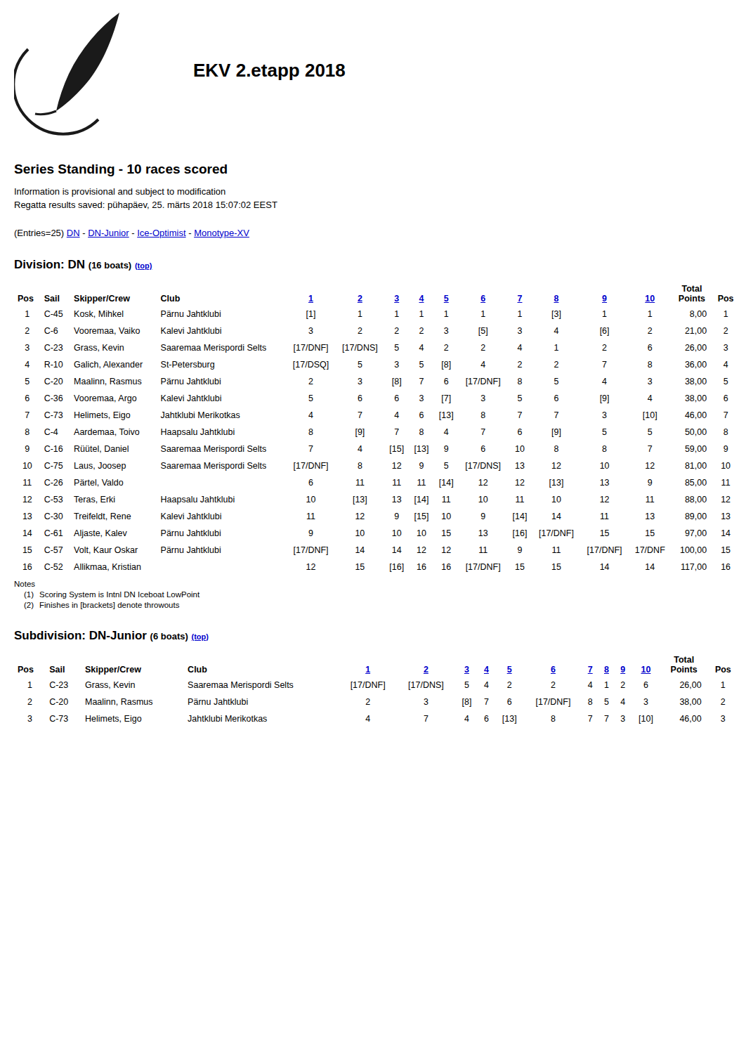EKV 2.etapp 2018
Series Standing - 10 races scored
Information is provisional and subject to modification
Regatta results saved: pühapäev, 25. märts 2018 15:07:02 EEST
(Entries=25) DN - DN-Junior - Ice-Optimist - Monotype-XV
Division: DN (16 boats) (top)
| Pos | Sail | Skipper/Crew | Club | 1 | 2 | 3 | 4 | 5 | 6 | 7 | 8 | 9 | 10 | Total Points | Pos |
| --- | --- | --- | --- | --- | --- | --- | --- | --- | --- | --- | --- | --- | --- | --- | --- |
| 1 | C-45 | Kosk, Mihkel | Pärnu Jahtklubi | [1] | 1 | 1 | 1 | 1 | 1 | 1 | [3] | 1 | 1 | 8,00 | 1 |
| 2 | C-6 | Vooremaa, Vaiko | Kalevi Jahtklubi | 3 | 2 | 2 | 2 | 3 | [5] | 3 | 4 | [6] | 2 | 21,00 | 2 |
| 3 | C-23 | Grass, Kevin | Saaremaa Merispordi Selts | [17/DNF] | [17/DNS] | 5 | 4 | 2 | 2 | 4 | 1 | 2 | 6 | 26,00 | 3 |
| 4 | R-10 | Galich, Alexander | St-Petersburg | [17/DSQ] | 5 | 3 | 5 | [8] | 4 | 2 | 2 | 7 | 8 | 36,00 | 4 |
| 5 | C-20 | Maalinn, Rasmus | Pärnu Jahtklubi | 2 | 3 | [8] | 7 | 6 | [17/DNF] | 8 | 5 | 4 | 3 | 38,00 | 5 |
| 6 | C-36 | Vooremaa, Argo | Kalevi Jahtklubi | 5 | 6 | 6 | 3 | [7] | 3 | 5 | 6 | [9] | 4 | 38,00 | 6 |
| 7 | C-73 | Helimets, Eigo | Jahtklubi Merikotkas | 4 | 7 | 4 | 6 | [13] | 8 | 7 | 7 | 3 | [10] | 46,00 | 7 |
| 8 | C-4 | Aardemaa, Toivo | Haapsalu Jahtklubi | 8 | [9] | 7 | 8 | 4 | 7 | 6 | [9] | 5 | 5 | 50,00 | 8 |
| 9 | C-16 | Rüütel, Daniel | Saaremaa Merispordi Selts | 7 | 4 | [15] | [13] | 9 | 6 | 10 | 8 | 8 | 7 | 59,00 | 9 |
| 10 | C-75 | Laus, Joosep | Saaremaa Merispordi Selts | [17/DNF] | 8 | 12 | 9 | 5 | [17/DNS] | 13 | 12 | 10 | 12 | 81,00 | 10 |
| 11 | C-26 | Pärtel, Valdo | | 6 | 11 | 11 | 11 | [14] | 12 | 12 | [13] | 13 | 9 | 85,00 | 11 |
| 12 | C-53 | Teras, Erki | Haapsalu Jahtklubi | 10 | [13] | 13 | [14] | 11 | 10 | 11 | 10 | 12 | 11 | 88,00 | 12 |
| 13 | C-30 | Treifeldt, Rene | Kalevi Jahtklubi | 11 | 12 | 9 | [15] | 10 | 9 | [14] | 14 | 11 | 13 | 89,00 | 13 |
| 14 | C-61 | Aljaste, Kalev | Pärnu Jahtklubi | 9 | 10 | 10 | 10 | 15 | 13 | [16] | [17/DNF] | 15 | 15 | 97,00 | 14 |
| 15 | C-57 | Volt, Kaur Oskar | Pärnu Jahtklubi | [17/DNF] | 14 | 14 | 12 | 12 | 11 | 9 | 11 | [17/DNF] | 17/DNF | 100,00 | 15 |
| 16 | C-52 | Allikmaa, Kristian | | 12 | 15 | [16] | 16 | 16 | [17/DNF] | 15 | 15 | 14 | 14 | 117,00 | 16 |
Notes
(1) Scoring System is Intnl DN Iceboat LowPoint
(2) Finishes in [brackets] denote throwouts
Subdivision: DN-Junior (6 boats) (top)
| Pos | Sail | Skipper/Crew | Club | 1 | 2 | 3 | 4 | 5 | 6 | 7 | 8 | 9 | 10 | Total Points | Pos |
| --- | --- | --- | --- | --- | --- | --- | --- | --- | --- | --- | --- | --- | --- | --- | --- |
| 1 | C-23 | Grass, Kevin | Saaremaa Merispordi Selts | [17/DNF] | [17/DNS] | 5 | 4 | 2 | 2 | 4 | 1 | 2 | 6 | 26,00 | 1 |
| 2 | C-20 | Maalinn, Rasmus | Pärnu Jahtklubi | 2 | 3 | [8] | 7 | 6 | [17/DNF] | 8 | 5 | 4 | 3 | 38,00 | 2 |
| 3 | C-73 | Helimets, Eigo | Jahtklubi Merikotkas | 4 | 7 | 4 | 6 | [13] | 8 | 7 | 7 | 3 | [10] | 46,00 | 3 |